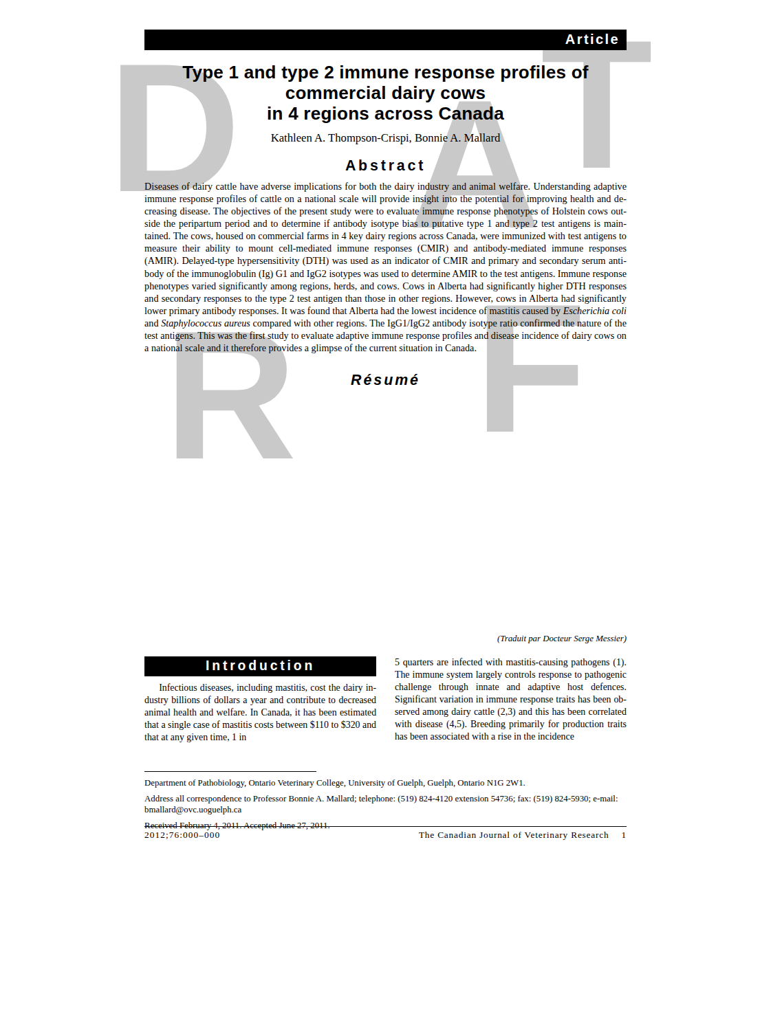D
R
A
F
T
Article
Type 1 and type 2 immune response profiles of commercial dairy cows
in 4 regions across Canada
Kathleen A. Thompson-Crispi, Bonnie A. Mallard
Abstract
Diseases of dairy cattle have adverse implications for both the dairy industry and animal welfare. Understanding adaptive immune response profiles of cattle on a national scale will provide insight into the potential for improving health and decreasing disease. The objectives of the present study were to evaluate immune response phenotypes of Holstein cows outside the peripartum period and to determine if antibody isotype bias to putative type 1 and type 2 test antigens is maintained. The cows, housed on commercial farms in 4 key dairy regions across Canada, were immunized with test antigens to measure their ability to mount cell-mediated immune responses (CMIR) and antibody-mediated immune responses (AMIR). Delayed-type hypersensitivity (DTH) was used as an indicator of CMIR and primary and secondary serum antibody of the immunoglobulin (Ig) G1 and IgG2 isotypes was used to determine AMIR to the test antigens. Immune response phenotypes varied significantly among regions, herds, and cows. Cows in Alberta had significantly higher DTH responses and secondary responses to the type 2 test antigen than those in other regions. However, cows in Alberta had significantly lower primary antibody responses. It was found that Alberta had the lowest incidence of mastitis caused by Escherichia coli and Staphylococcus aureus compared with other regions. The IgG1/IgG2 antibody isotype ratio confirmed the nature of the test antigens. This was the first study to evaluate adaptive immune response profiles and disease incidence of dairy cows on a national scale and it therefore provides a glimpse of the current situation in Canada.
Résumé
(Traduit par Docteur Serge Messier)
Introduction
Infectious diseases, including mastitis, cost the dairy industry billions of dollars a year and contribute to decreased animal health and welfare. In Canada, it has been estimated that a single case of mastitis costs between $110 to $320 and that at any given time, 1 in
5 quarters are infected with mastitis-causing pathogens (1). The immune system largely controls response to pathogenic challenge through innate and adaptive host defences. Significant variation in immune response traits has been observed among dairy cattle (2,3) and this has been correlated with disease (4,5). Breeding primarily for production traits has been associated with a rise in the incidence
Department of Pathobiology, Ontario Veterinary College, University of Guelph, Guelph, Ontario N1G 2W1.
Address all correspondence to Professor Bonnie A. Mallard; telephone: (519) 824-4120 extension 54736; fax: (519) 824-5930; e-mail: bmallard@ovc.uoguelph.ca
Received February 4, 2011. Accepted June 27, 2011.
2012;76:000–000
The Canadian Journal of Veterinary Research1